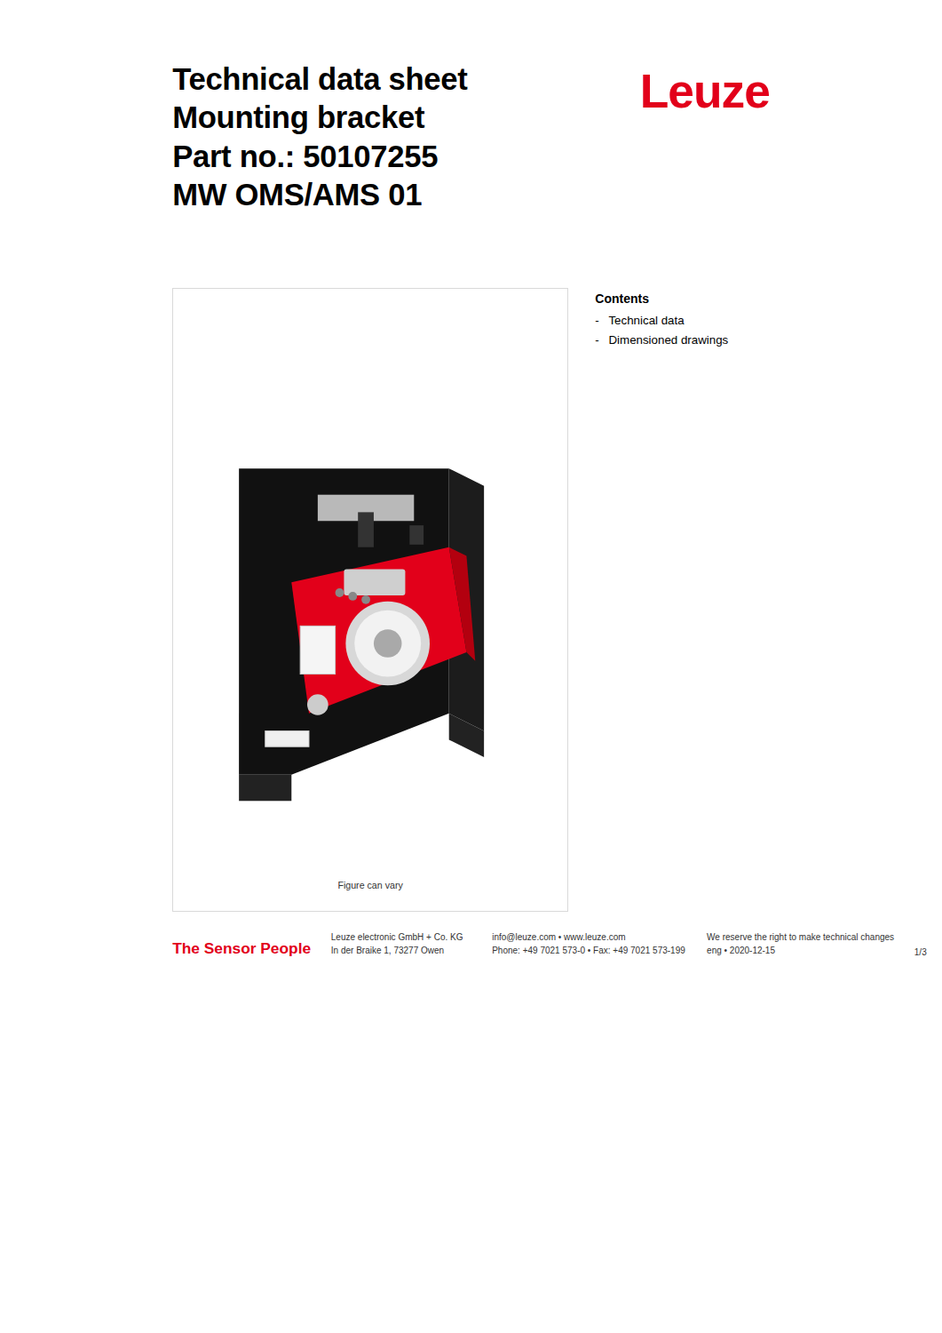Technical data sheet Mounting bracket Part no.: 50107255 MW OMS/AMS 01
Leuze
Figure can vary
Contents
Technical data
Dimensioned drawings
The Sensor People
Leuze electronic GmbH + Co. KG
In der Braike 1, 73277 Owen
info@leuze.com • www.leuze.com
Phone: +49 7021 573-0 • Fax: +49 7021 573-199
We reserve the right to make technical changes
eng • 2020-12-15
1/3